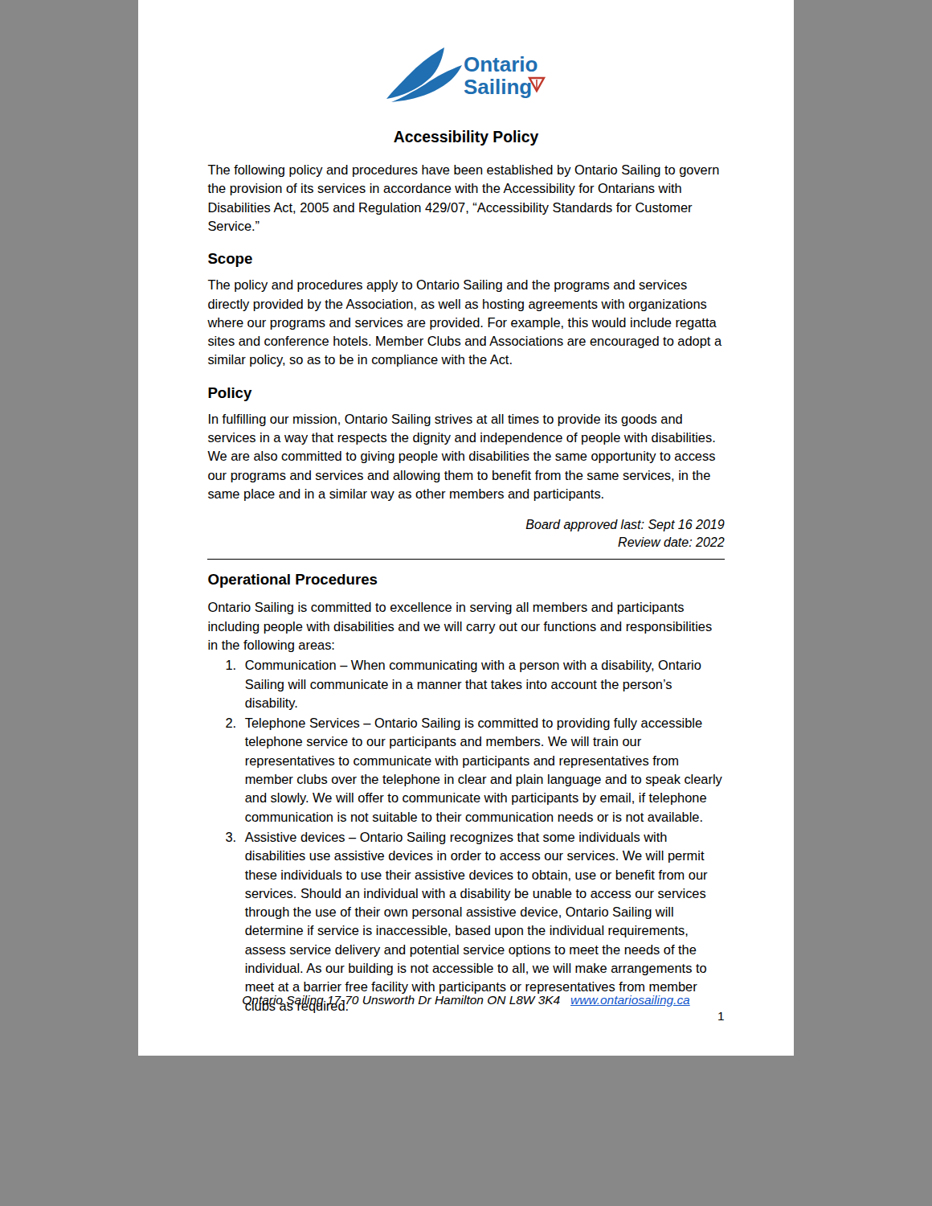Ontario Sailing
Accessibility Policy
The following policy and procedures have been established by Ontario Sailing to govern the provision of its services in accordance with the Accessibility for Ontarians with Disabilities Act, 2005 and Regulation 429/07, “Accessibility Standards for Customer Service.”
Scope
The policy and procedures apply to Ontario Sailing and the programs and services directly provided by the Association, as well as hosting agreements with organizations where our programs and services are provided. For example, this would include regatta sites and conference hotels. Member Clubs and Associations are encouraged to adopt a similar policy, so as to be in compliance with the Act.
Policy
In fulfilling our mission, Ontario Sailing strives at all times to provide its goods and services in a way that respects the dignity and independence of people with disabilities. We are also committed to giving people with disabilities the same opportunity to access our programs and services and allowing them to benefit from the same services, in the same place and in a similar way as other members and participants.
Board approved last: Sept 16 2019
Review date: 2022
Operational Procedures
Ontario Sailing is committed to excellence in serving all members and participants including people with disabilities and we will carry out our functions and responsibilities in the following areas:
Communication – When communicating with a person with a disability, Ontario Sailing will communicate in a manner that takes into account the person’s disability.
Telephone Services – Ontario Sailing is committed to providing fully accessible telephone service to our participants and members. We will train our representatives to communicate with participants and representatives from member clubs over the telephone in clear and plain language and to speak clearly and slowly. We will offer to communicate with participants by email, if telephone communication is not suitable to their communication needs or is not available.
Assistive devices – Ontario Sailing recognizes that some individuals with disabilities use assistive devices in order to access our services. We will permit these individuals to use their assistive devices to obtain, use or benefit from our services. Should an individual with a disability be unable to access our services through the use of their own personal assistive device, Ontario Sailing will determine if service is inaccessible, based upon the individual requirements, assess service delivery and potential service options to meet the needs of the individual. As our building is not accessible to all, we will make arrangements to meet at a barrier free facility with participants or representatives from member clubs as required.
Ontario Sailing 17-70 Unsworth Dr Hamilton ON L8W 3K4 www.ontariosailing.ca
1